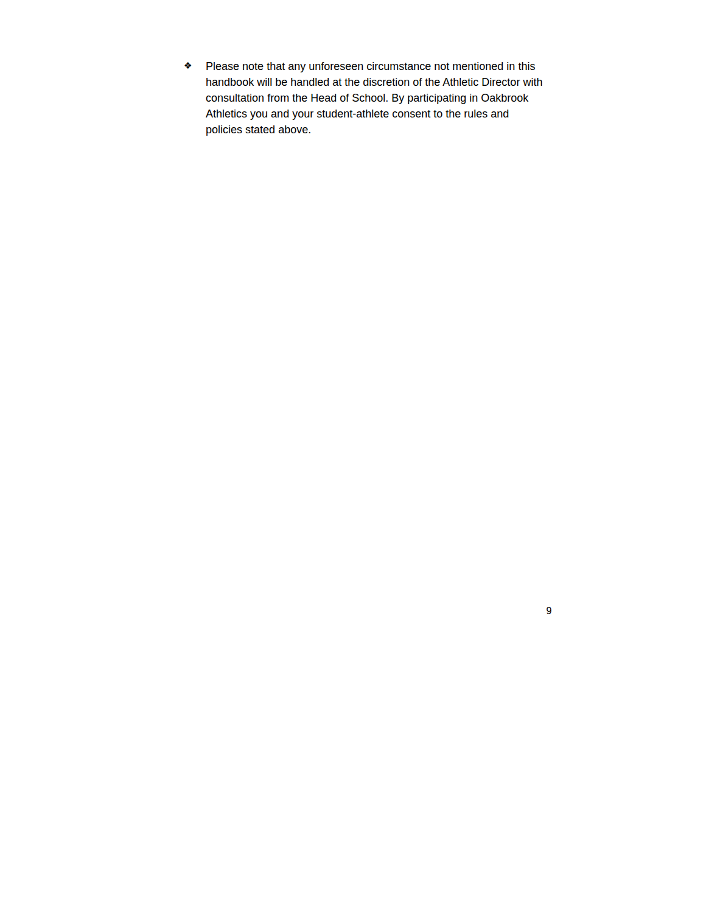Please note that any unforeseen circumstance not mentioned in this handbook will be handled at the discretion of the Athletic Director with consultation from the Head of School. By participating in Oakbrook Athletics you and your student-athlete consent to the rules and policies stated above.
9